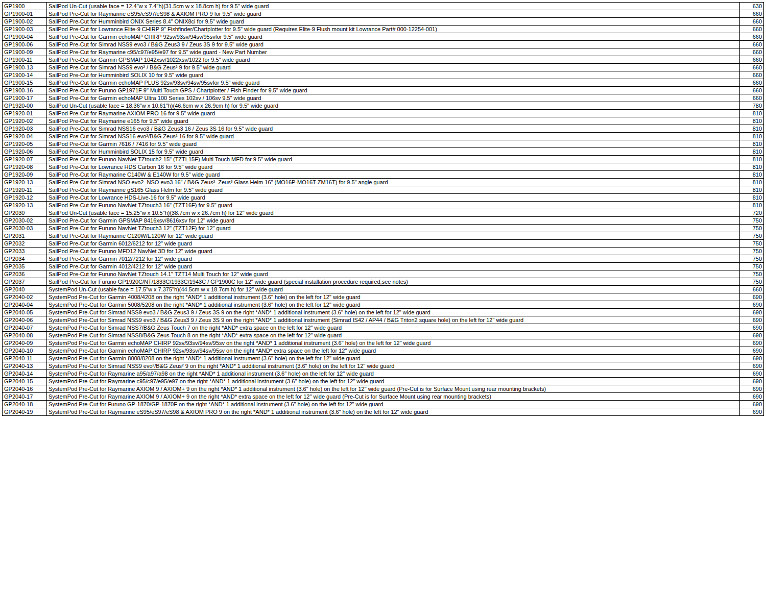| GP1900 | SailPod Un-Cut (usable face = 12.4"w x 7.4"h)(31.5cm w x 18.8cm h) for 9.5" wide guard | 630 |
| GP1900-01 | SailPod Pre-Cut for Raymarine eS95/eS97/eS98 & AXIOM PRO 9 for 9.5" wide guard | 660 |
| GP1900-02 | SailPod Pre-Cut for Humminbird ONIX Series 8.4" ONIX8ci for 9.5" wide guard | 660 |
| GP1900-03 | SailPod Pre-Cut for Lowrance Elite-9 CHIRP 9" Fishfinder/Chartplotter for 9.5" wide guard (Requires Elite-9 Flush mount kit Lowrance Part# 000-12254-001) | 660 |
| GP1900-04 | SailPod Pre-Cut for Garmin echoMAP CHIRP 92sv/93sv/94sv/95svfor 9.5" wide guard | 660 |
| GP1900-06 | SailPod Pre-Cut for Simrad NSS9 evo3 / B&G Zeus3 9 / Zeus 3S 9 for 9.5" wide guard | 660 |
| GP1900-09 | SailPod Pre-Cut for Raymarine c95/c97/e95/e97 for 9.5" wide guard - New Part Number | 660 |
| GP1900-11 | SailPod Pre-Cut for Garmin GPSMAP 1042xsv/1022xsv/1022 for 9.5" wide guard | 660 |
| GP1900-13 | SailPod Pre-Cut for Simrad NSS9 evo² / B&G Zeus² 9 for 9.5" wide guard | 660 |
| GP1900-14 | SailPod Pre-Cut for Humminbird SOLIX 10 for 9.5" wide guard | 660 |
| GP1900-15 | SailPod Pre-Cut for Garmin echoMAP PLUS 92sv/93sv/94sv/95svfor 9.5" wide guard | 660 |
| GP1900-16 | SailPod Pre-Cut for Furuno GP1971F 9" Multi Touch GPS / Chartplotter / Fish Finder for 9.5" wide guard | 660 |
| GP1900-17 | SailPod Pre-Cut for Garmin echoMAP Ultra 100 Series 102sv / 106sv 9.5" wide guard | 660 |
| GP1920-00 | SailPod Un-Cut (usable face = 18.36"w x 10.61"h)(46.6cm w x 26.9cm h) for 9.5" wide guard | 780 |
| GP1920-01 | SailPod Pre-Cut for Raymarine AXIOM PRO 16 for 9.5" wide guard | 810 |
| GP1920-02 | SailPod Pre-Cut for Raymarine e165 for 9.5" wide guard | 810 |
| GP1920-03 | SailPod Pre-Cut for Simrad NSS16 evo3 / B&G Zeus3 16 / Zeus 3S 16 for 9.5" wide guard | 810 |
| GP1920-04 | SailPod Pre-Cut for Simrad NSS16 evo²/B&G Zeus² 16 for 9.5" wide guard | 810 |
| GP1920-05 | SailPod Pre-Cut for Garmin 7616 / 7416 for 9.5" wide guard | 810 |
| GP1920-06 | SailPod Pre-Cut for Humminbird SOLIX 15 for 9.5" wide guard | 810 |
| GP1920-07 | SailPod Pre-Cut for Furuno NavNet TZtouch2 15" (TZTL15F) Multi Touch MFD for 9.5" wide guard | 810 |
| GP1920-08 | SailPod Pre-Cut for Lowrance HDS Carbon 16 for 9.5" wide guard | 810 |
| GP1920-09 | SailPod Pre-Cut for Raymarine C140W & E140W for 9.5" wide guard | 810 |
| GP1920-13 | SailPod Pre-Cut for Simrad NSO evo2_NSO evo3 16" / B&G Zeus²_Zeus³ Glass Helm 16" (MO16P-MO16T-ZM16T) for 9.5" angle guard | 810 |
| GP1920-11 | SailPod Pre-Cut for Raymarine gS165 Glass Helm for 9.5" wide guard | 810 |
| GP1920-12 | SailPod Pre-Cut for Lowrance HDS-Live-16 for 9.5" wide guard | 810 |
| GP1920-13 | SailPod Pre-Cut for Furuno NavNet TZtouch3 16" (TZT16F) for 9.5" guard | 810 |
| GP2030 | SailPod Un-Cut (usable face = 15.25"w x 10.5"h)(38.7cm w x 26.7cm h) for 12" wide guard | 720 |
| GP2030-02 | SailPod Pre-Cut for Garmin GPSMAP 8416xsv/8616xsv for 12" wide guard | 750 |
| GP2030-03 | SailPod Pre-Cut for Furuno NavNet TZtouch3 12" (TZT12F) for 12" guard | 750 |
| GP2031 | SailPod Pre-Cut for Raymarine C120W/E120W for 12" wide guard | 750 |
| GP2032 | SailPod Pre-Cut for Garmin 6012/6212 for 12" wide guard | 750 |
| GP2033 | SailPod Pre-Cut for Furuno MFD12 NavNet 3D for 12" wide guard | 750 |
| GP2034 | SailPod Pre-Cut for Garmin 7012/7212 for 12" wide guard | 750 |
| GP2035 | SailPod Pre-Cut for Garmin 4012/4212 for 12" wide guard | 750 |
| GP2036 | SailPod Pre-Cut for Furuno NavNet TZtouch 14.1" TZT14 Multi Touch for 12" wide guard | 750 |
| GP2037 | SailPod Pre-Cut for Furuno GP1920C/NT/1833C/1933C/1943C / GP1900C for 12" wide guard (special installation procedure required,see notes) | 750 |
| GP2040 | SystemPod Un-Cut (usable face = 17.5"w x 7.375"h)(44.5cm w x 18.7cm h) for 12" wide guard | 660 |
| GP2040-02 | SystemPod Pre-Cut for Garmin 4008/4208 on the right *AND* 1 additional instrument (3.6" hole) on the left for 12" wide guard | 690 |
| GP2040-04 | SystemPod Pre-Cut for Garmin 5008/5208 on the right *AND* 1 additional instrument (3.6" hole) on the left for 12" wide guard | 690 |
| GP2040-05 | SystemPod Pre-Cut for Simrad NSS9 evo3 / B&G Zeus3 9 / Zeus 3S 9 on the right *AND* 1 additional instrument (3.6" hole) on the left for 12" wide guard | 690 |
| GP2040-06 | SystemPod Pre-Cut for Simrad NSS9 evo3 / B&G Zeus3 9 / Zeus 3S 9 on the right *AND* 1 additional instrument (Simrad IS42 / AP44 / B&G Triton2 square hole) on the left for 12" wide guard | 690 |
| GP2040-07 | SystemPod Pre-Cut for Simrad NSS7/B&G Zeus Touch 7 on the right *AND* extra space on the left for 12" wide guard | 690 |
| GP2040-08 | SystemPod Pre-Cut for Simrad NSS8/B&G Zeus Touch 8 on the right *AND* extra space on the left for 12" wide guard | 690 |
| GP2040-09 | SystemPod Pre-Cut for Garmin echoMAP CHIRP 92sv/93sv/94sv/95sv on the right *AND* 1 additional instrument (3.6" hole) on the left for 12" wide guard | 690 |
| GP2040-10 | SystemPod Pre-Cut for Garmin echoMAP CHIRP 92sv/93sv/94sv/95sv on the right *AND* extra space on the left for 12" wide guard | 690 |
| GP2040-11 | SystemPod Pre-Cut for Garmin 8008/8208 on the right *AND* 1 additional instrument (3.6" hole) on the left for 12" wide guard | 690 |
| GP2040-13 | SystemPod Pre-Cut for Simrad NSS9 evo²/B&G Zeus² 9 on the right *AND* 1 additional instrument (3.6" hole) on the left for 12" wide guard | 690 |
| GP2040-14 | SystemPod Pre-Cut for Raymarine a95/a97/a98 on the right *AND* 1 additional instrument (3.6" hole) on the left for 12" wide guard | 690 |
| GP2040-15 | SystemPod Pre-Cut for Raymarine c95/c97/e95/e97 on the right *AND* 1 additional instrument (3.6" hole) on the left for 12" wide guard | 690 |
| GP2040-16 | SystemPod Pre-Cut for Raymarine AXIOM 9 / AXIOM+ 9 on the right *AND* 1 additional instrument (3.6" hole) on the left for 12" wide guard (Pre-Cut is for Surface Mount using rear mounting brackets) | 690 |
| GP2040-17 | SystemPod Pre-Cut for Raymarine AXIOM 9 / AXIOM+ 9 on the right *AND* extra space on the left for 12" wide guard (Pre-Cut is for Surface Mount using rear mounting brackets) | 690 |
| GP2040-18 | SystemPod Pre-Cut for Furuno GP-1870/GP-1870F on the right *AND* 1 additional instrument (3.6" hole) on the left for 12" wide guard | 690 |
| GP2040-19 | SystemPod Pre-Cut for Raymarine eS95/eS97/eS98 & AXIOM PRO 9 on the right *AND* 1 additional instrument (3.6" hole) on the left for 12" wide guard | 690 |